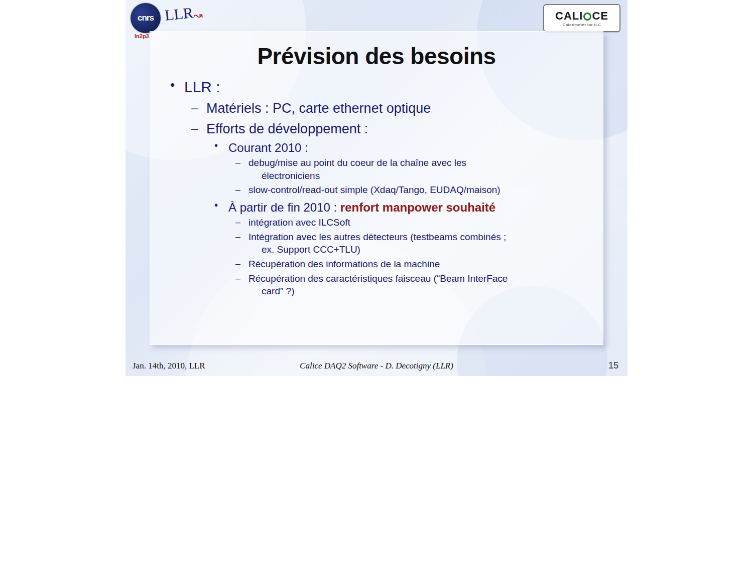cnrs
In2p3
LLR↝
CALI CE
Calorimeter for ILC
Prévision des besoins
LLR :
Matériels : PC, carte ethernet optique
Efforts de développement :
Courant 2010 :
debug/mise au point du coeur de la chaîne avec les électroniciens
slow-control/read-out simple (Xdaq/Tango, EUDAQ/maison)
À partir de fin 2010 : renfort manpower souhaité
intégration avec ILCSoft
Intégration avec les autres détecteurs (testbeams combinés ; ex. Support CCC+TLU)
Récupération des informations de la machine
Récupération des caractéristiques faisceau (“Beam InterFace card” ?)
Jan. 14th, 2010, LLR
Calice DAQ2 Software - D. Decotigny (LLR)
15